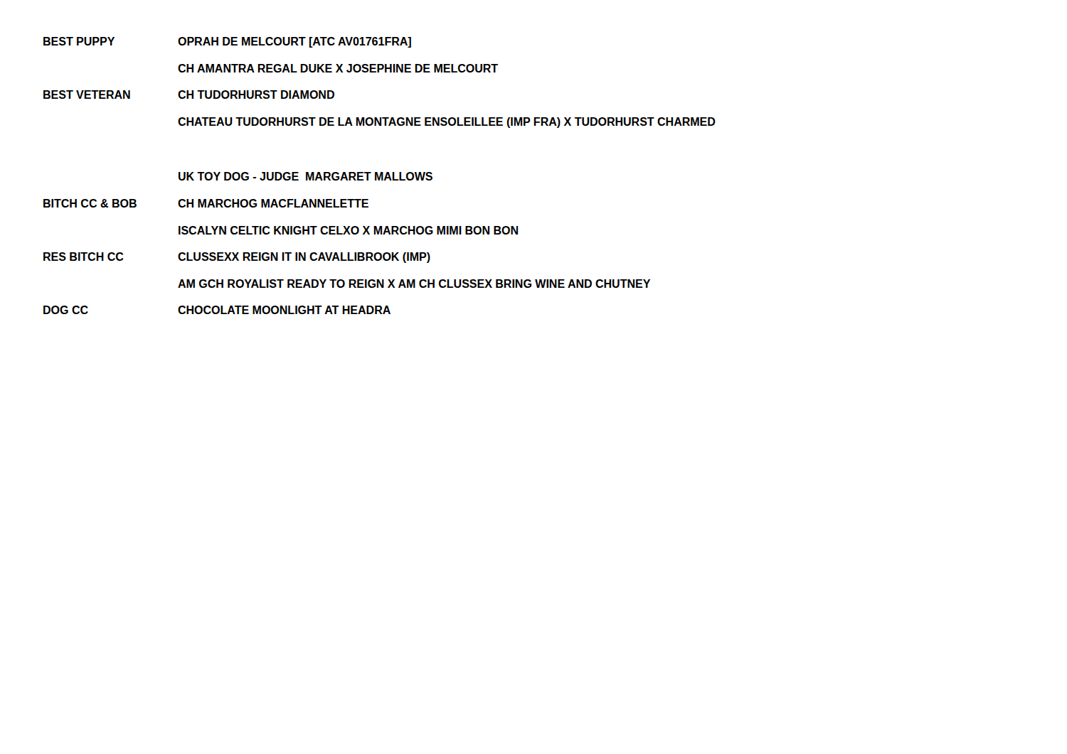| BEST PUPPY | OPRAH DE MELCOURT [ATC AV01761FRA] |
| | CH AMANTRA REGAL DUKE X JOSEPHINE DE MELCOURT |
| BEST VETERAN | CH TUDORHURST DIAMOND |
| | CHATEAU TUDORHURST DE LA MONTAGNE ENSOLEILLEE (IMP FRA) X TUDORHURST CHARMED |
| | UK TOY DOG - JUDGE MARGARET MALLOWS |
| BITCH CC & BOB | CH MARCHOG MACFLANNELETTE |
| | ISCALYN CELTIC KNIGHT CELXO X MARCHOG MIMI BON BON |
| RES BITCH CC | CLUSSEXX REIGN IT IN CAVALLIBROOK (IMP) |
| | AM GCH ROYALIST READY TO REIGN X AM CH CLUSSEX BRING WINE AND CHUTNEY |
| DOG CC | CHOCOLATE MOONLIGHT AT HEADRA |